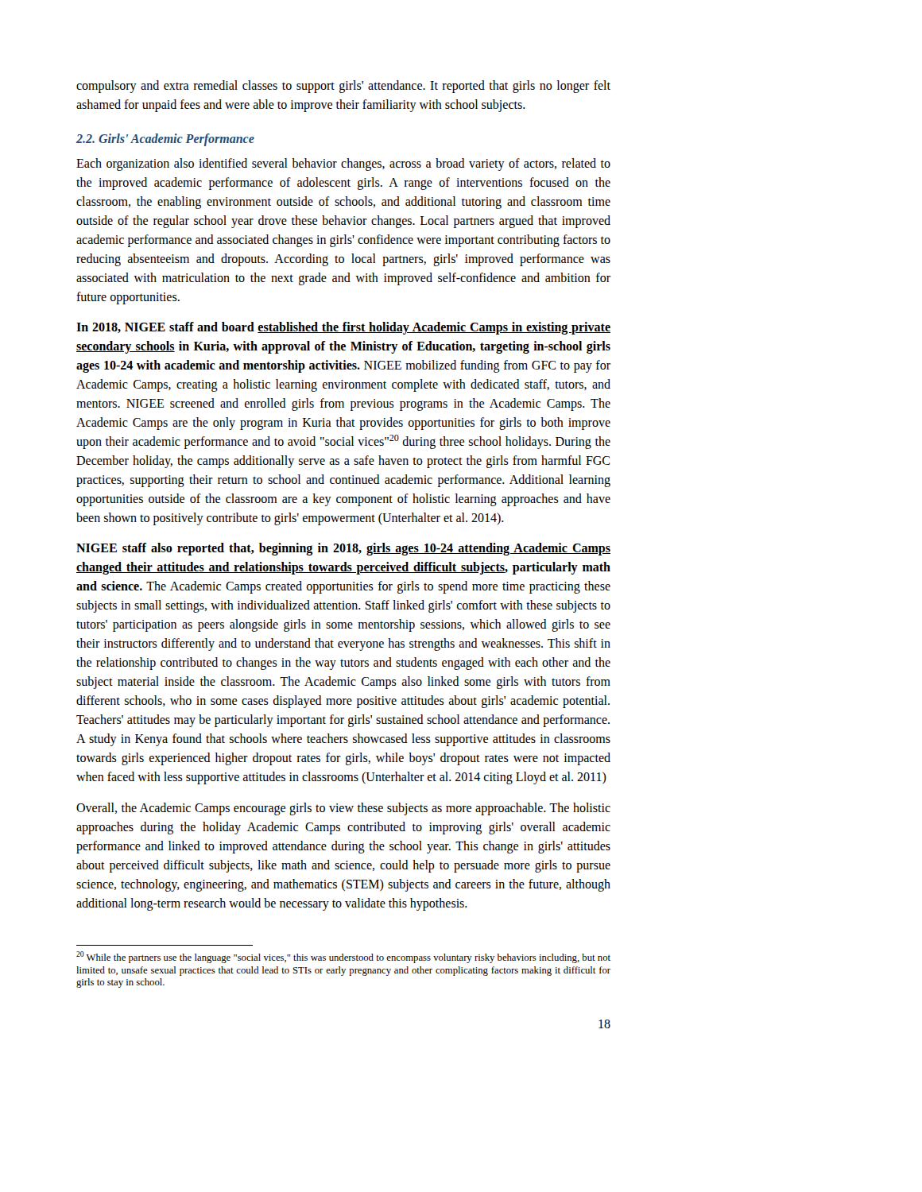compulsory and extra remedial classes to support girls' attendance. It reported that girls no longer felt ashamed for unpaid fees and were able to improve their familiarity with school subjects.
2.2. Girls' Academic Performance
Each organization also identified several behavior changes, across a broad variety of actors, related to the improved academic performance of adolescent girls. A range of interventions focused on the classroom, the enabling environment outside of schools, and additional tutoring and classroom time outside of the regular school year drove these behavior changes. Local partners argued that improved academic performance and associated changes in girls' confidence were important contributing factors to reducing absenteeism and dropouts. According to local partners, girls' improved performance was associated with matriculation to the next grade and with improved self-confidence and ambition for future opportunities.
In 2018, NIGEE staff and board established the first holiday Academic Camps in existing private secondary schools in Kuria, with approval of the Ministry of Education, targeting in-school girls ages 10-24 with academic and mentorship activities. NIGEE mobilized funding from GFC to pay for Academic Camps, creating a holistic learning environment complete with dedicated staff, tutors, and mentors. NIGEE screened and enrolled girls from previous programs in the Academic Camps. The Academic Camps are the only program in Kuria that provides opportunities for girls to both improve upon their academic performance and to avoid "social vices"20 during three school holidays. During the December holiday, the camps additionally serve as a safe haven to protect the girls from harmful FGC practices, supporting their return to school and continued academic performance. Additional learning opportunities outside of the classroom are a key component of holistic learning approaches and have been shown to positively contribute to girls' empowerment (Unterhalter et al. 2014).
NIGEE staff also reported that, beginning in 2018, girls ages 10-24 attending Academic Camps changed their attitudes and relationships towards perceived difficult subjects, particularly math and science. The Academic Camps created opportunities for girls to spend more time practicing these subjects in small settings, with individualized attention. Staff linked girls' comfort with these subjects to tutors' participation as peers alongside girls in some mentorship sessions, which allowed girls to see their instructors differently and to understand that everyone has strengths and weaknesses. This shift in the relationship contributed to changes in the way tutors and students engaged with each other and the subject material inside the classroom. The Academic Camps also linked some girls with tutors from different schools, who in some cases displayed more positive attitudes about girls' academic potential. Teachers' attitudes may be particularly important for girls' sustained school attendance and performance. A study in Kenya found that schools where teachers showcased less supportive attitudes in classrooms towards girls experienced higher dropout rates for girls, while boys' dropout rates were not impacted when faced with less supportive attitudes in classrooms (Unterhalter et al. 2014 citing Lloyd et al. 2011)
Overall, the Academic Camps encourage girls to view these subjects as more approachable. The holistic approaches during the holiday Academic Camps contributed to improving girls' overall academic performance and linked to improved attendance during the school year. This change in girls' attitudes about perceived difficult subjects, like math and science, could help to persuade more girls to pursue science, technology, engineering, and mathematics (STEM) subjects and careers in the future, although additional long-term research would be necessary to validate this hypothesis.
20 While the partners use the language "social vices," this was understood to encompass voluntary risky behaviors including, but not limited to, unsafe sexual practices that could lead to STIs or early pregnancy and other complicating factors making it difficult for girls to stay in school.
18